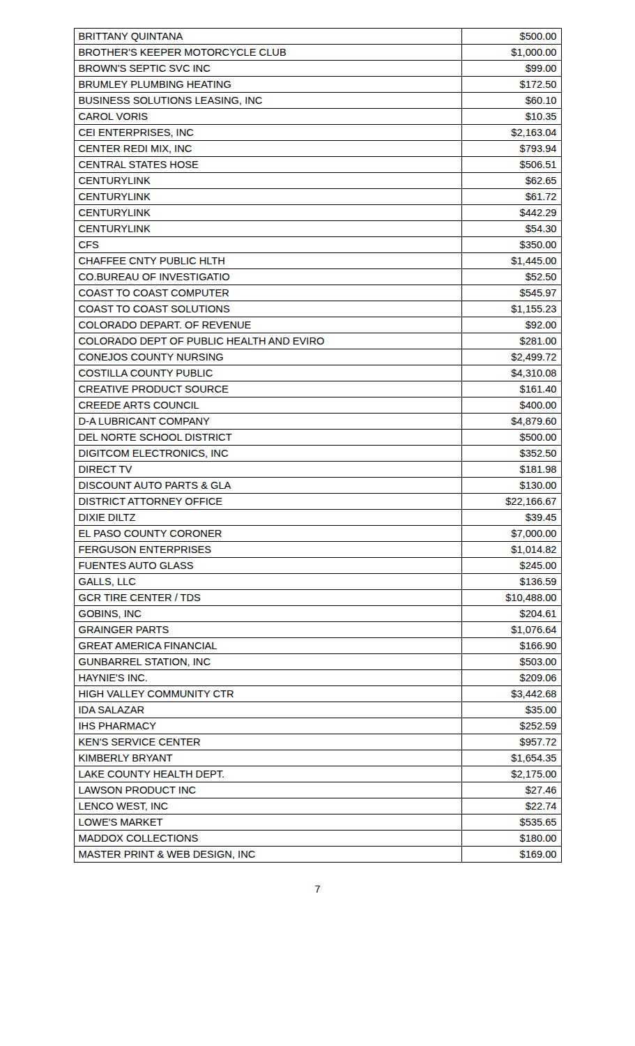| BRITTANY QUINTANA | $500.00 |
| BROTHER'S KEEPER MOTORCYCLE CLUB | $1,000.00 |
| BROWN'S SEPTIC SVC INC | $99.00 |
| BRUMLEY PLUMBING HEATING | $172.50 |
| BUSINESS SOLUTIONS LEASING, INC | $60.10 |
| CAROL VORIS | $10.35 |
| CEI ENTERPRISES, INC | $2,163.04 |
| CENTER REDI MIX, INC | $793.94 |
| CENTRAL STATES HOSE | $506.51 |
| CENTURYLINK | $62.65 |
| CENTURYLINK | $61.72 |
| CENTURYLINK | $442.29 |
| CENTURYLINK | $54.30 |
| CFS | $350.00 |
| CHAFFEE CNTY PUBLIC HLTH | $1,445.00 |
| CO.BUREAU OF INVESTIGATIO | $52.50 |
| COAST TO COAST COMPUTER | $545.97 |
| COAST TO COAST SOLUTIONS | $1,155.23 |
| COLORADO DEPART. OF REVENUE | $92.00 |
| COLORADO DEPT OF PUBLIC HEALTH AND EVIRO | $281.00 |
| CONEJOS COUNTY NURSING | $2,499.72 |
| COSTILLA COUNTY PUBLIC | $4,310.08 |
| CREATIVE PRODUCT SOURCE | $161.40 |
| CREEDE ARTS COUNCIL | $400.00 |
| D-A LUBRICANT COMPANY | $4,879.60 |
| DEL NORTE SCHOOL DISTRICT | $500.00 |
| DIGITCOM ELECTRONICS, INC | $352.50 |
| DIRECT TV | $181.98 |
| DISCOUNT AUTO PARTS & GLA | $130.00 |
| DISTRICT ATTORNEY OFFICE | $22,166.67 |
| DIXIE DILTZ | $39.45 |
| EL PASO COUNTY CORONER | $7,000.00 |
| FERGUSON ENTERPRISES | $1,014.82 |
| FUENTES AUTO GLASS | $245.00 |
| GALLS, LLC | $136.59 |
| GCR TIRE CENTER / TDS | $10,488.00 |
| GOBINS, INC | $204.61 |
| GRAINGER PARTS | $1,076.64 |
| GREAT AMERICA FINANCIAL | $166.90 |
| GUNBARREL STATION, INC | $503.00 |
| HAYNIE'S INC. | $209.06 |
| HIGH VALLEY COMMUNITY CTR | $3,442.68 |
| IDA SALAZAR | $35.00 |
| IHS PHARMACY | $252.59 |
| KEN'S SERVICE CENTER | $957.72 |
| KIMBERLY BRYANT | $1,654.35 |
| LAKE COUNTY HEALTH DEPT. | $2,175.00 |
| LAWSON PRODUCT INC | $27.46 |
| LENCO WEST, INC | $22.74 |
| LOWE'S MARKET | $535.65 |
| MADDOX COLLECTIONS | $180.00 |
| MASTER PRINT & WEB DESIGN, INC | $169.00 |
7